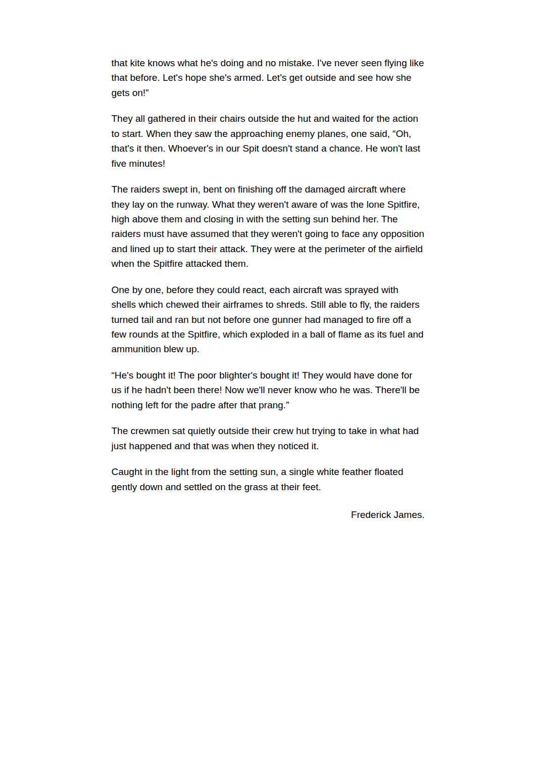that kite knows what he's doing and no mistake. I've never seen flying like that before. Let's hope she's armed. Let's get outside and see how she gets on!”
They all gathered in their chairs outside the hut and waited for the action to start. When they saw the approaching enemy planes, one said, “Oh, that's it then. Whoever's in our Spit doesn't stand a chance. He won't last five minutes!
The raiders swept in, bent on finishing off the damaged aircraft where they lay on the runway. What they weren't aware of was the lone Spitfire, high above them and closing in with the setting sun behind her. The raiders must have assumed that they weren't going to face any opposition and lined up to start their attack. They were at the perimeter of the airfield when the Spitfire attacked them.
One by one, before they could react, each aircraft was sprayed with shells which chewed their airframes to shreds. Still able to fly, the raiders turned tail and ran but not before one gunner had managed to fire off a few rounds at the Spitfire, which exploded in a ball of flame as its fuel and ammunition blew up.
“He's bought it! The poor blighter's bought it! They would have done for us if he hadn't been there! Now we'll never know who he was. There'll be nothing left for the padre after that prang.”
The crewmen sat quietly outside their crew hut trying to take in what had just happened and that was when they noticed it.
Caught in the light from the setting sun, a single white feather floated gently down and settled on the grass at their feet.
Frederick James.